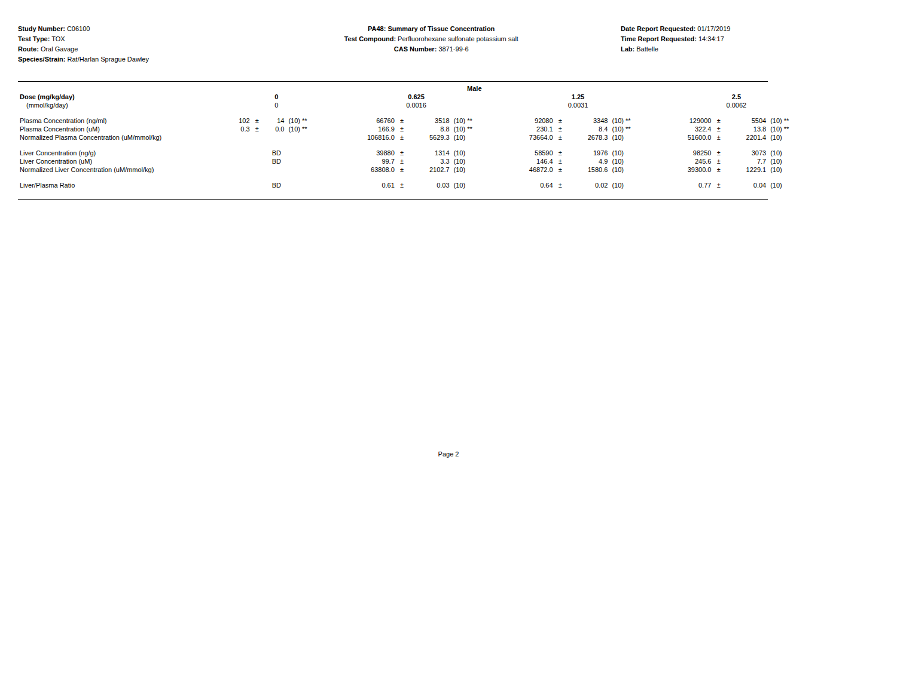Study Number: C06100
Test Type: TOX
Route: Oral Gavage
Species/Strain: Rat/Harlan Sprague Dawley
PA48: Summary of Tissue Concentration
Test Compound: Perfluorohexane sulfonate potassium salt
CAS Number: 3871-99-6
Date Report Requested: 01/17/2019
Time Report Requested: 14:34:17
Lab: Battelle
| | Male | |
| Dose (mg/kg/day) | 0 | | 0.625 | | 1.25 | | 2.5 | |
| (mmol/kg/day) | 0 | | 0.0016 | | 0.0031 | | 0.0062 | |
| Plasma Concentration (ng/ml) | 102 | ± | 14 | (10) ** | | 66760 | ± | 3518 | (10) ** | | 92080 | ± | 3348 | (10) ** | | 129000 | ± | 5504 | (10) ** | |
| Plasma Concentration (uM) | 0.3 | ± | 0.0 | (10) ** | | 166.9 | ± | 8.8 | (10) ** | | 230.1 | ± | 8.4 | (10) ** | | 322.4 | ± | 13.8 | (10) ** | |
| Normalized Plasma Concentration (uM/mmol/kg) | | | | | | 106816.0 | ± | 5629.3 | (10) | | 73664.0 | ± | 2678.3 | (10) | | 51600.0 | ± | 2201.4 | (10) | |
| Liver Concentration (ng/g) | BD | | 39880 | ± | 1314 | (10) | | 58590 | ± | 1976 | (10) | | 98250 | ± | 3073 | (10) | |
| Liver Concentration (uM) | BD | | 99.7 | ± | 3.3 | (10) | | 146.4 | ± | 4.9 | (10) | | 245.6 | ± | 7.7 | (10) | |
| Normalized Liver Concentration (uM/mmol/kg) | | | | | | 63808.0 | ± | 2102.7 | (10) | | 46872.0 | ± | 1580.6 | (10) | | 39300.0 | ± | 1229.1 | (10) | |
| Liver/Plasma Ratio | BD | | 0.61 | ± | 0.03 | (10) | | 0.64 | ± | 0.02 | (10) | | 0.77 | ± | 0.04 | (10) | |
Page 2